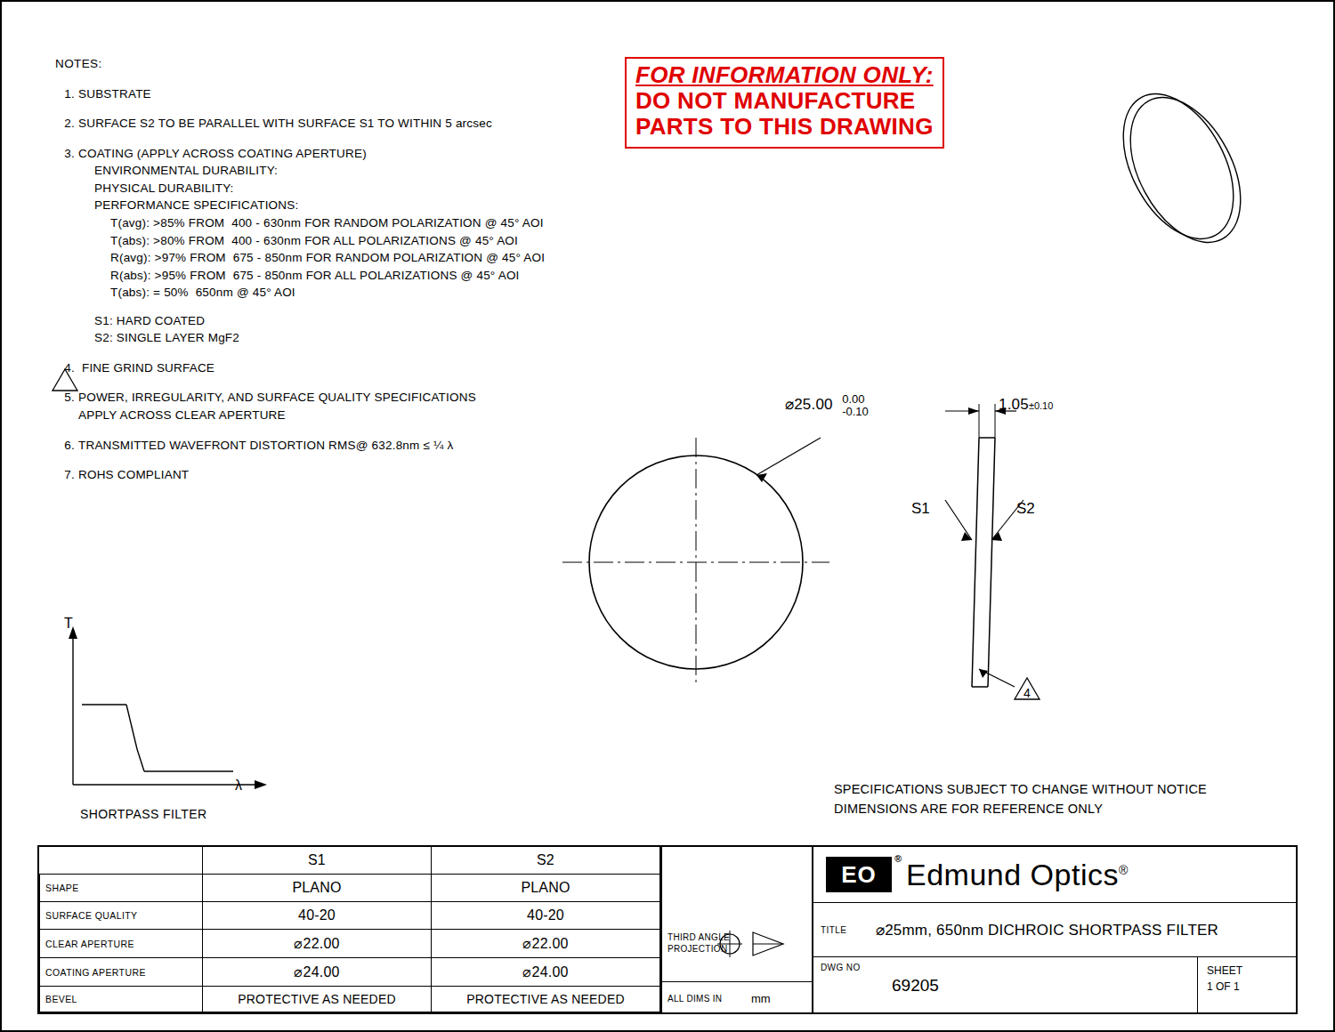NOTES:
SUBSTRATE
SURFACE S2 TO BE PARALLEL WITH SURFACE S1 TO WITHIN 5 arcsec
COATING (APPLY ACROSS COATING APERTURE)
ENVIRONMENTAL DURABILITY:
PHYSICAL DURABILITY:
PERFORMANCE SPECIFICATIONS:
T(avg): >85% FROM 400 - 630nm FOR RANDOM POLARIZATION @ 45° AOI
T(abs): >80% FROM 400 - 630nm FOR ALL POLARIZATIONS @ 45° AOI
R(avg): >97% FROM 675 - 850nm FOR RANDOM POLARIZATION @ 45° AOI
R(abs): >95% FROM 675 - 850nm FOR ALL POLARIZATIONS @ 45° AOI
T(abs): = 50% 650nm @ 45° AOI
S1: HARD COATED
S2: SINGLE LAYER MgF2
FINE GRIND SURFACE
POWER, IRREGULARITY, AND SURFACE QUALITY SPECIFICATIONS
APPLY ACROSS CLEAR APERTURE
TRANSMITTED WAVEFRONT DISTORTION RMS@ 632.8nm ≤ ¼ λ
ROHS COMPLIANT
FOR INFORMATION ONLY:
DO NOT MANUFACTURE
PARTS TO THIS DRAWING
⌀25.00 0.00 -0.10
4
1.05±0.10
S1
S2
T
λ
SHORTPASS FILTER
SPECIFICATIONS SUBJECT TO CHANGE WITHOUT NOTICE
DIMENSIONS ARE FOR REFERENCE ONLY
| | S1 | S2 |
| SHAPE | PLANO | PLANO |
| SURFACE QUALITY | 40-20 | 40-20 |
| CLEAR APERTURE | ⌀22.00 | ⌀22.00 |
| COATING APERTURE | ⌀24.00 | ⌀24.00 |
| BEVEL | PROTECTIVE AS NEEDED | PROTECTIVE AS NEEDED |
THIRD ANGLE
PROJECTION
ALL DIMS IN
mm
EO®
Edmund Optics®
TITLE
⌀25mm, 650nm DICHROIC SHORTPASS FILTER
DWG NO
69205
SHEET
1 OF 1